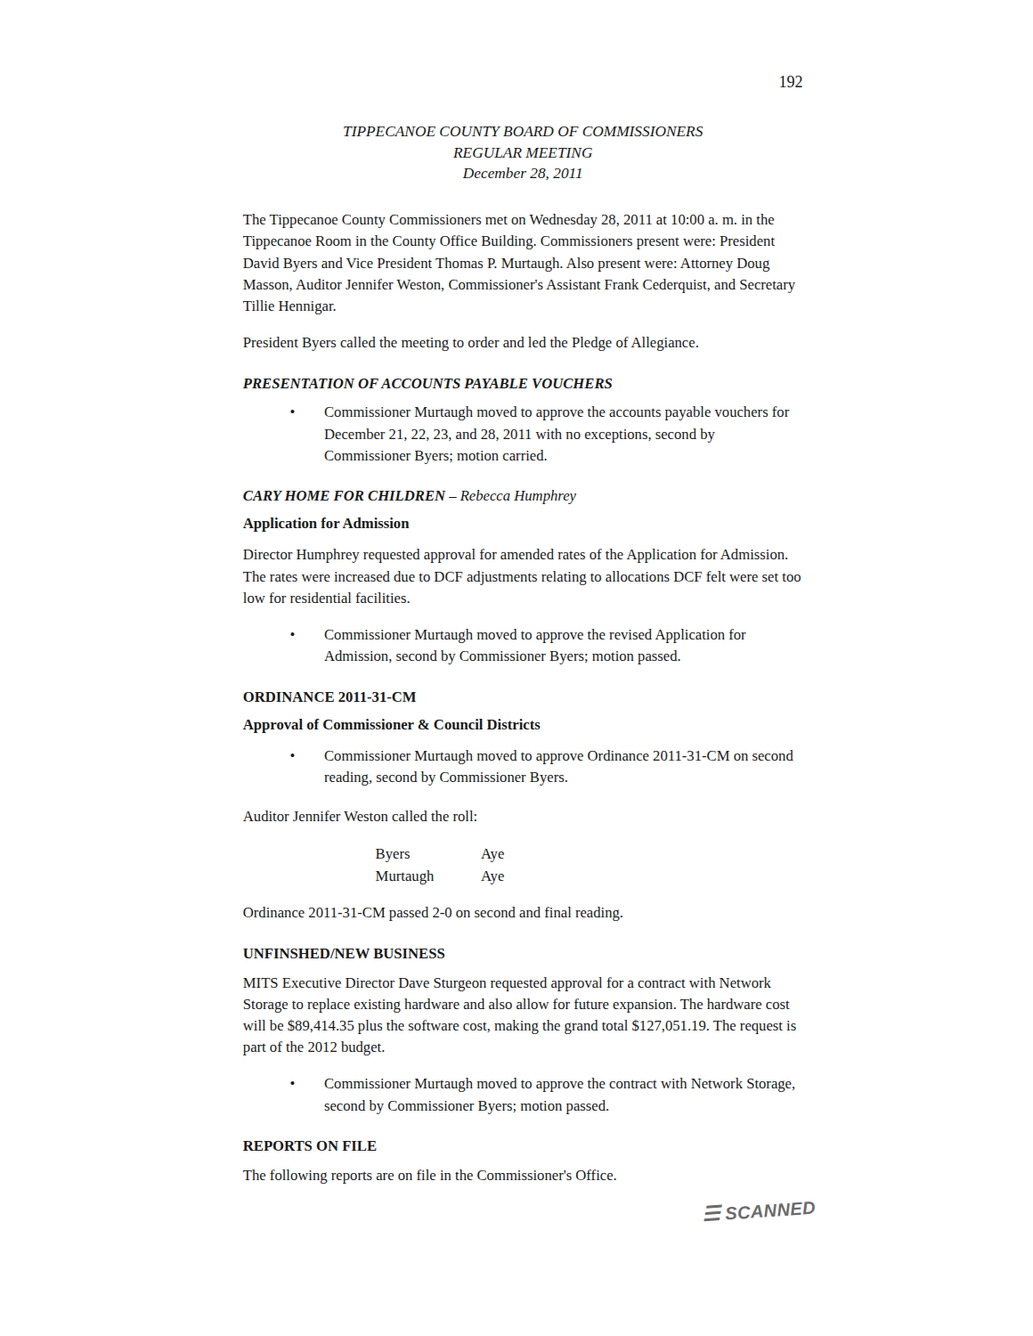192
TIPPECANOE COUNTY BOARD OF COMMISSIONERS REGULAR MEETING December 28, 2011
The Tippecanoe County Commissioners met on Wednesday 28, 2011 at 10:00 a. m. in the Tippecanoe Room in the County Office Building. Commissioners present were: President David Byers and Vice President Thomas P. Murtaugh. Also present were: Attorney Doug Masson, Auditor Jennifer Weston, Commissioner's Assistant Frank Cederquist, and Secretary Tillie Hennigar.
President Byers called the meeting to order and led the Pledge of Allegiance.
PRESENTATION OF ACCOUNTS PAYABLE VOUCHERS
Commissioner Murtaugh moved to approve the accounts payable vouchers for December 21, 22, 23, and 28, 2011 with no exceptions, second by Commissioner Byers; motion carried.
CARY HOME FOR CHILDREN – Rebecca Humphrey
Application for Admission
Director Humphrey requested approval for amended rates of the Application for Admission. The rates were increased due to DCF adjustments relating to allocations DCF felt were set too low for residential facilities.
Commissioner Murtaugh moved to approve the revised Application for Admission, second by Commissioner Byers; motion passed.
ORDINANCE 2011-31-CM
Approval of Commissioner & Council Districts
Commissioner Murtaugh moved to approve Ordinance 2011-31-CM on second reading, second by Commissioner Byers.
Auditor Jennifer Weston called the roll:
| Byers | Aye |
| Murtaugh | Aye |
Ordinance 2011-31-CM passed 2-0 on second and final reading.
UNFINSHED/NEW BUSINESS
MITS Executive Director Dave Sturgeon requested approval for a contract with Network Storage to replace existing hardware and also allow for future expansion. The hardware cost will be $89,414.35 plus the software cost, making the grand total $127,051.19. The request is part of the 2012 budget.
Commissioner Murtaugh moved to approve the contract with Network Storage, second by Commissioner Byers; motion passed.
REPORTS ON FILE
The following reports are on file in the Commissioner's Office.
☰SCANNED